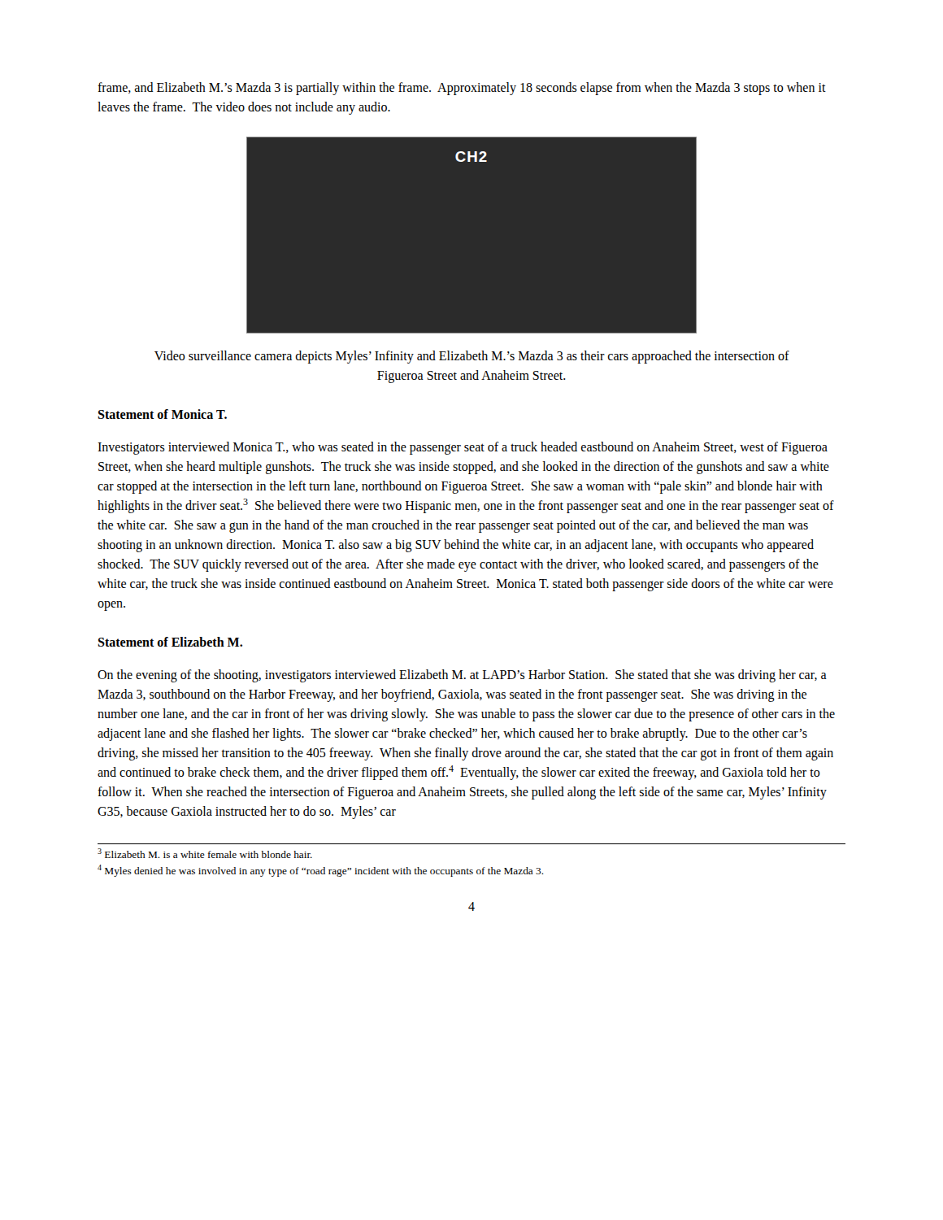frame, and Elizabeth M.’s Mazda 3 is partially within the frame. Approximately 18 seconds elapse from when the Mazda 3 stops to when it leaves the frame. The video does not include any audio.
CH2
Video surveillance camera depicts Myles’ Infinity and Elizabeth M.’s Mazda 3 as their cars approached the intersection of Figueroa Street and Anaheim Street.
Statement of Monica T.
Investigators interviewed Monica T., who was seated in the passenger seat of a truck headed eastbound on Anaheim Street, west of Figueroa Street, when she heard multiple gunshots. The truck she was inside stopped, and she looked in the direction of the gunshots and saw a white car stopped at the intersection in the left turn lane, northbound on Figueroa Street. She saw a woman with “pale skin” and blonde hair with highlights in the driver seat.3 She believed there were two Hispanic men, one in the front passenger seat and one in the rear passenger seat of the white car. She saw a gun in the hand of the man crouched in the rear passenger seat pointed out of the car, and believed the man was shooting in an unknown direction. Monica T. also saw a big SUV behind the white car, in an adjacent lane, with occupants who appeared shocked. The SUV quickly reversed out of the area. After she made eye contact with the driver, who looked scared, and passengers of the white car, the truck she was inside continued eastbound on Anaheim Street. Monica T. stated both passenger side doors of the white car were open.
Statement of Elizabeth M.
On the evening of the shooting, investigators interviewed Elizabeth M. at LAPD’s Harbor Station. She stated that she was driving her car, a Mazda 3, southbound on the Harbor Freeway, and her boyfriend, Gaxiola, was seated in the front passenger seat. She was driving in the number one lane, and the car in front of her was driving slowly. She was unable to pass the slower car due to the presence of other cars in the adjacent lane and she flashed her lights. The slower car “brake checked” her, which caused her to brake abruptly. Due to the other car’s driving, she missed her transition to the 405 freeway. When she finally drove around the car, she stated that the car got in front of them again and continued to brake check them, and the driver flipped them off.4 Eventually, the slower car exited the freeway, and Gaxiola told her to follow it. When she reached the intersection of Figueroa and Anaheim Streets, she pulled along the left side of the same car, Myles’ Infinity G35, because Gaxiola instructed her to do so. Myles’ car
3 Elizabeth M. is a white female with blonde hair.
4 Myles denied he was involved in any type of “road rage” incident with the occupants of the Mazda 3.
4